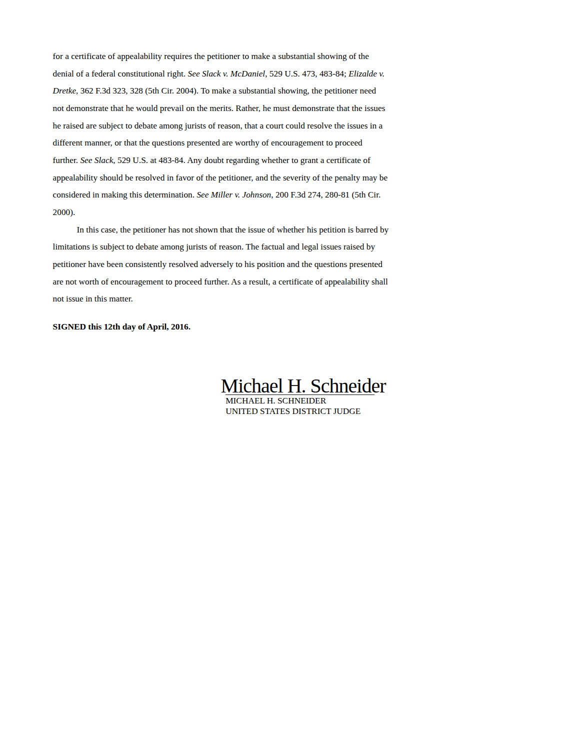for a certificate of appealability requires the petitioner to make a substantial showing of the denial of a federal constitutional right. See Slack v. McDaniel, 529 U.S. 473, 483-84; Elizalde v. Dretke, 362 F.3d 323, 328 (5th Cir. 2004). To make a substantial showing, the petitioner need not demonstrate that he would prevail on the merits. Rather, he must demonstrate that the issues he raised are subject to debate among jurists of reason, that a court could resolve the issues in a different manner, or that the questions presented are worthy of encouragement to proceed further. See Slack, 529 U.S. at 483-84. Any doubt regarding whether to grant a certificate of appealability should be resolved in favor of the petitioner, and the severity of the penalty may be considered in making this determination. See Miller v. Johnson, 200 F.3d 274, 280-81 (5th Cir. 2000).
In this case, the petitioner has not shown that the issue of whether his petition is barred by limitations is subject to debate among jurists of reason. The factual and legal issues raised by petitioner have been consistently resolved adversely to his position and the questions presented are not worth of encouragement to proceed further. As a result, a certificate of appealability shall not issue in this matter.
SIGNED this 12th day of April, 2016.
Michael H. Schneider
MICHAEL H. SCHNEIDER
UNITED STATES DISTRICT JUDGE